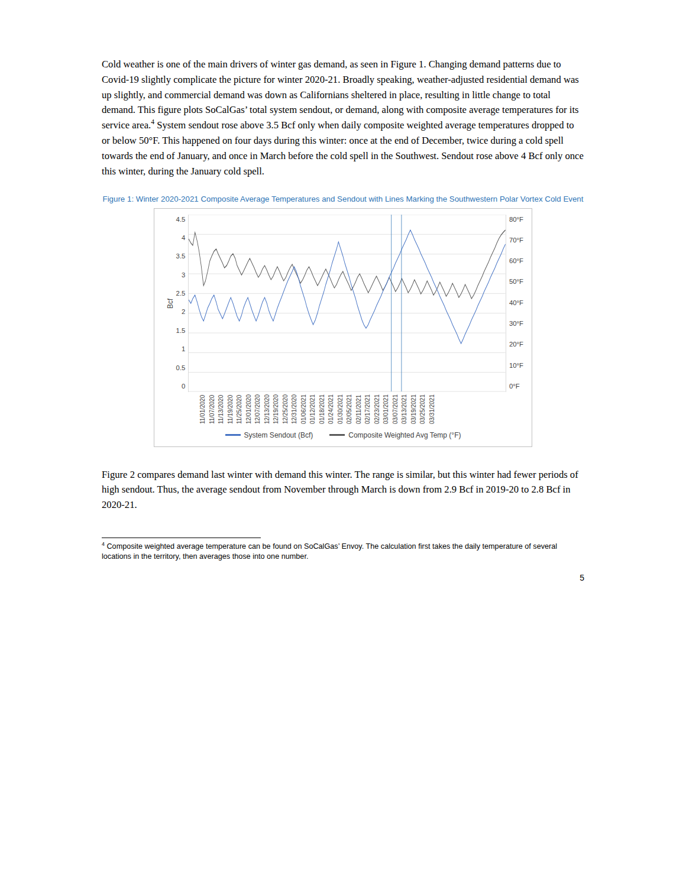Cold weather is one of the main drivers of winter gas demand, as seen in Figure 1. Changing demand patterns due to Covid-19 slightly complicate the picture for winter 2020-21. Broadly speaking, weather-adjusted residential demand was up slightly, and commercial demand was down as Californians sheltered in place, resulting in little change to total demand. This figure plots SoCalGas’ total system sendout, or demand, along with composite average temperatures for its service area.4 System sendout rose above 3.5 Bcf only when daily composite weighted average temperatures dropped to or below 50°F. This happened on four days during this winter: once at the end of December, twice during a cold spell towards the end of January, and once in March before the cold spell in the Southwest. Sendout rose above 4 Bcf only once this winter, during the January cold spell.
Figure 1: Winter 2020-2021 Composite Average Temperatures and Sendout with Lines Marking the Southwestern Polar Vortex Cold Event
Bcf
4.5 4 3.5 3 2.5 2 1.5 1 0.5 0
80°F 70°F 60°F 50°F 40°F 30°F 20°F 10°F 0°F
11/01/2020 11/07/2020 11/13/2020 11/19/2020 11/25/2020 12/01/2020 12/07/2020 12/13/2020 12/19/2020 12/25/2020 12/31/2020 01/06/2021 01/12/2021 01/18/2021 01/24/2021 01/30/2021 02/05/2021 02/11/2021 02/17/2021 02/23/2021 03/01/2021 03/07/2021 03/13/2021 03/19/2021 03/25/2021 03/31/2021
System Sendout (Bcf)
Composite Weighted Avg Temp (°F)
Figure 2 compares demand last winter with demand this winter. The range is similar, but this winter had fewer periods of high sendout. Thus, the average sendout from November through March is down from 2.9 Bcf in 2019-20 to 2.8 Bcf in 2020-21.
4 Composite weighted average temperature can be found on SoCalGas’ Envoy. The calculation first takes the daily temperature of several locations in the territory, then averages those into one number.
5